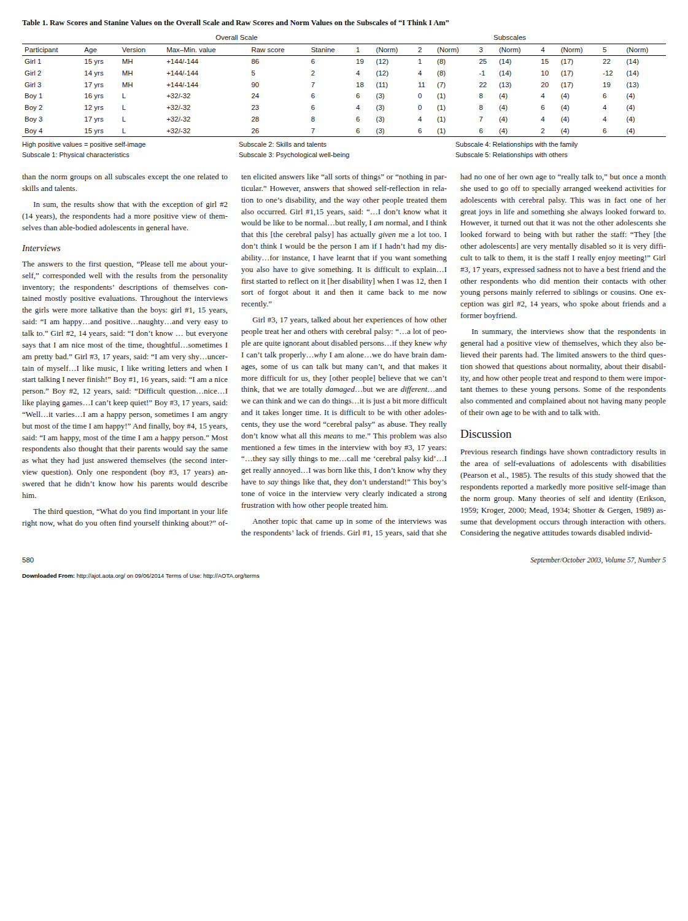Table 1. Raw Scores and Stanine Values on the Overall Scale and Raw Scores and Norm Values on the Subscales of “I Think I Am”
| | Overall Scale | Subscales |
| --- | --- | --- |
| Participant | Age | Version | Max–Min. value | Raw score | Stanine | 1 | (Norm) | 2 | (Norm) | 3 | (Norm) | 4 | (Norm) | 5 | (Norm) |
| Girl 1 | 15 yrs | MH | +144/-144 | 86 | 6 | 19 | (12) | 1 | (8) | 25 | (14) | 15 | (17) | 22 | (14) |
| Girl 2 | 14 yrs | MH | +144/-144 | 5 | 2 | 4 | (12) | 4 | (8) | -1 | (14) | 10 | (17) | -12 | (14) |
| Girl 3 | 17 yrs | MH | +144/-144 | 90 | 7 | 18 | (11) | 11 | (7) | 22 | (13) | 20 | (17) | 19 | (13) |
| Boy 1 | 16 yrs | L | +32/-32 | 24 | 6 | 6 | (3) | 0 | (1) | 8 | (4) | 4 | (4) | 6 | (4) |
| Boy 2 | 12 yrs | L | +32/-32 | 23 | 6 | 4 | (3) | 0 | (1) | 8 | (4) | 6 | (4) | 4 | (4) |
| Boy 3 | 17 yrs | L | +32/-32 | 28 | 8 | 6 | (3) | 4 | (1) | 7 | (4) | 4 | (4) | 4 | (4) |
| Boy 4 | 15 yrs | L | +32/-32 | 26 | 7 | 6 | (3) | 6 | (1) | 6 | (4) | 2 | (4) | 6 | (4) |
High positive values = positive self-image
Subscale 2: Skills and talents
Subscale 4: Relationships with the family
Subscale 1: Physical characteristics
Subscale 3: Psychological well-being
Subscale 5: Relationships with others
than the norm groups on all subscales except the one related to skills and talents.
In sum, the results show that with the exception of girl #2 (14 years), the respondents had a more positive view of themselves than able-bodied adolescents in general have.
Interviews
The answers to the first question, “Please tell me about yourself,” corresponded well with the results from the personality inventory; the respondents’ descriptions of themselves contained mostly positive evaluations. Throughout the interviews the girls were more talkative than the boys: girl #1, 15 years, said: “I am happy…and positive…naughty…and very easy to talk to.” Girl #2, 14 years, said: “I don’t know … but everyone says that I am nice most of the time, thoughtful…sometimes I am pretty bad.” Girl #3, 17 years, said: “I am very shy…uncertain of myself…I like music, I like writing letters and when I start talking I never finish!” Boy #1, 16 years, said: “I am a nice person.” Boy #2, 12 years, said: “Difficult question…nice…I like playing games…I can’t keep quiet!” Boy #3, 17 years, said: “Well…it varies…I am a happy person, sometimes I am angry but most of the time I am happy!” And finally, boy #4, 15 years, said: “I am happy, most of the time I am a happy person.” Most respondents also thought that their parents would say the same as what they had just answered themselves (the second interview question). Only one respondent (boy #3, 17 years) answered that he didn’t know how his parents would describe him.
The third question, “What do you find important in your life right now, what do you often find yourself thinking about?” often elicited answers like “all sorts of things” or “nothing in particular.” However, answers that showed self-reflection in relation to one’s disability, and the way other people treated them also occurred. Girl #1,15 years, said: “…I don’t know what it would be like to be normal…but really, I am normal, and I think that this [the cerebral palsy] has actually given me a lot too. I don’t think I would be the person I am if I hadn’t had my disability…for instance, I have learnt that if you want something you also have to give something. It is difficult to explain…I first started to reflect on it [her disability] when I was 12, then I sort of forgot about it and then it came back to me now recently.”
Girl #3, 17 years, talked about her experiences of how other people treat her and others with cerebral palsy: “…a lot of people are quite ignorant about disabled persons…if they knew why I can’t talk properly…why I am alone…we do have brain damages, some of us can talk but many can’t, and that makes it more difficult for us, they [other people] believe that we can’t think, that we are totally damaged…but we are different…and we can think and we can do things…it is just a bit more difficult and it takes longer time. It is difficult to be with other adolescents, they use the word “cerebral palsy” as abuse. They really don’t know what all this means to me.” This problem was also mentioned a few times in the interview with boy #3, 17 years: “…they say silly things to me…call me ‘cerebral palsy kid’…I get really annoyed…I was born like this, I don’t know why they have to say things like that, they don’t understand!” This boy’s tone of voice in the interview very clearly indicated a strong frustration with how other people treated him.
Another topic that came up in some of the interviews was the respondents’ lack of friends. Girl #1, 15 years, said that she had no one of her own age to “really talk to,” but once a month she used to go off to specially arranged weekend activities for adolescents with cerebral palsy. This was in fact one of her great joys in life and something she always looked forward to. However, it turned out that it was not the other adolescents she looked forward to being with but rather the staff: “They [the other adolescents] are very mentally disabled so it is very difficult to talk to them, it is the staff I really enjoy meeting!” Girl #3, 17 years, expressed sadness not to have a best friend and the other respondents who did mention their contacts with other young persons mainly referred to siblings or cousins. One exception was girl #2, 14 years, who spoke about friends and a former boyfriend.
In summary, the interviews show that the respondents in general had a positive view of themselves, which they also believed their parents had. The limited answers to the third question showed that questions about normality, about their disability, and how other people treat and respond to them were important themes to these young persons. Some of the respondents also commented and complained about not having many people of their own age to be with and to talk with.
Discussion
Previous research findings have shown contradictory results in the area of self-evaluations of adolescents with disabilities (Pearson et al., 1985). The results of this study showed that the respondents reported a markedly more positive self-image than the norm group. Many theories of self and identity (Erikson, 1959; Kroger, 2000; Mead, 1934; Shotter & Gergen, 1989) assume that development occurs through interaction with others. Considering the negative attitudes towards disabled individ-
580
September/October 2003, Volume 57, Number 5
Downloaded From: http://ajot.aota.org/ on 09/06/2014 Terms of Use: http://AOTA.org/terms